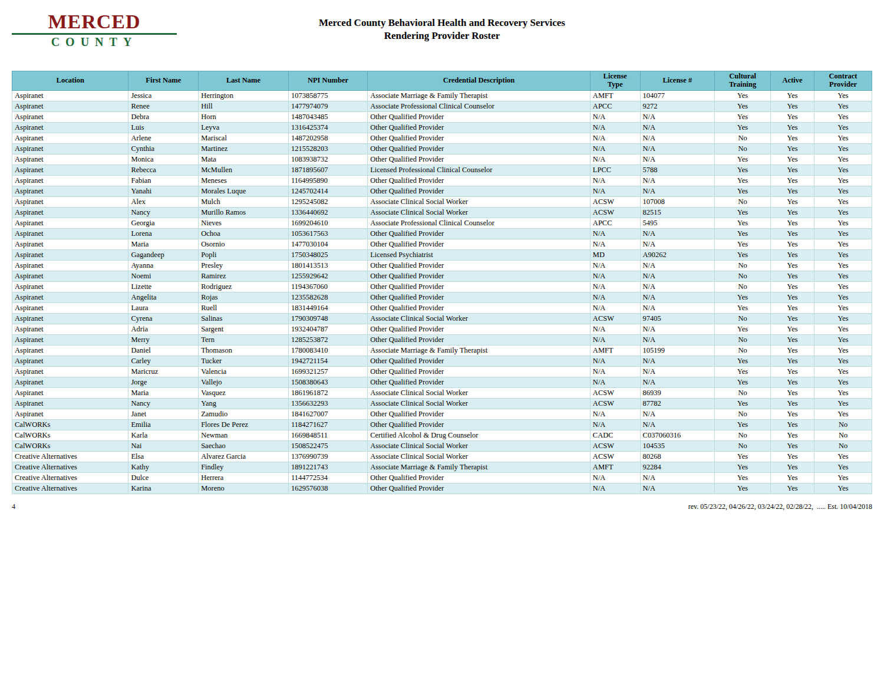MERCED
COUNTY
Merced County Behavioral Health and Recovery Services
Rendering Provider Roster
| Location | First Name | Last Name | NPI Number | Credential Description | License Type | License # | Cultural Training | Active | Contract Provider |
| --- | --- | --- | --- | --- | --- | --- | --- | --- | --- |
| Aspiranet | Jessica | Herrington | 1073858775 | Associate Marriage & Family Therapist | AMFT | 104077 | Yes | Yes | Yes |
| Aspiranet | Renee | Hill | 1477974079 | Associate Professional Clinical Counselor | APCC | 9272 | Yes | Yes | Yes |
| Aspiranet | Debra | Horn | 1487043485 | Other Qualified Provider | N/A | N/A | Yes | Yes | Yes |
| Aspiranet | Luis | Leyva | 1316425374 | Other Qualified Provider | N/A | N/A | Yes | Yes | Yes |
| Aspiranet | Arlene | Mariscal | 1487202958 | Other Qualified Provider | N/A | N/A | No | Yes | Yes |
| Aspiranet | Cynthia | Martinez | 1215528203 | Other Qualified Provider | N/A | N/A | No | Yes | Yes |
| Aspiranet | Monica | Mata | 1083938732 | Other Qualified Provider | N/A | N/A | Yes | Yes | Yes |
| Aspiranet | Rebecca | McMullen | 1871895607 | Licensed Professional Clinical Counselor | LPCC | 5788 | Yes | Yes | Yes |
| Aspiranet | Fabian | Meneses | 1164995890 | Other Qualified Provider | N/A | N/A | Yes | Yes | Yes |
| Aspiranet | Yanahi | Morales Luque | 1245702414 | Other Qualified Provider | N/A | N/A | Yes | Yes | Yes |
| Aspiranet | Alex | Mulch | 1295245082 | Associate Clinical Social Worker | ACSW | 107008 | No | Yes | Yes |
| Aspiranet | Nancy | Murillo Ramos | 1336440692 | Associate Clinical Social Worker | ACSW | 82515 | Yes | Yes | Yes |
| Aspiranet | Georgia | Nieves | 1699204610 | Associate Professional Clinical Counselor | APCC | 5495 | Yes | Yes | Yes |
| Aspiranet | Lorena | Ochoa | 1053617563 | Other Qualified Provider | N/A | N/A | Yes | Yes | Yes |
| Aspiranet | Maria | Osornio | 1477030104 | Other Qualified Provider | N/A | N/A | Yes | Yes | Yes |
| Aspiranet | Gagandeep | Popli | 1750348025 | Licensed Psychiatrist | MD | A90262 | Yes | Yes | Yes |
| Aspiranet | Ayanna | Presley | 1801413513 | Other Qualified Provider | N/A | N/A | No | Yes | Yes |
| Aspiranet | Noemi | Ramirez | 1255929642 | Other Qualified Provider | N/A | N/A | No | Yes | Yes |
| Aspiranet | Lizette | Rodriguez | 1194367060 | Other Qualified Provider | N/A | N/A | No | Yes | Yes |
| Aspiranet | Angelita | Rojas | 1235582628 | Other Qualified Provider | N/A | N/A | Yes | Yes | Yes |
| Aspiranet | Laura | Ruell | 1831449164 | Other Qualified Provider | N/A | N/A | Yes | Yes | Yes |
| Aspiranet | Cyrena | Salinas | 1790309748 | Associate Clinical Social Worker | ACSW | 97405 | No | Yes | Yes |
| Aspiranet | Adria | Sargent | 1932404787 | Other Qualified Provider | N/A | N/A | Yes | Yes | Yes |
| Aspiranet | Merry | Tern | 1285253872 | Other Qualified Provider | N/A | N/A | No | Yes | Yes |
| Aspiranet | Daniel | Thomason | 1780083410 | Associate Marriage & Family Therapist | AMFT | 105199 | No | Yes | Yes |
| Aspiranet | Carley | Tucker | 1942721154 | Other Qualified Provider | N/A | N/A | Yes | Yes | Yes |
| Aspiranet | Maricruz | Valencia | 1699321257 | Other Qualified Provider | N/A | N/A | Yes | Yes | Yes |
| Aspiranet | Jorge | Vallejo | 1508380643 | Other Qualified Provider | N/A | N/A | Yes | Yes | Yes |
| Aspiranet | Maria | Vasquez | 1861961872 | Associate Clinical Social Worker | ACSW | 86939 | No | Yes | Yes |
| Aspiranet | Nancy | Yang | 1356632293 | Associate Clinical Social Worker | ACSW | 87782 | Yes | Yes | Yes |
| Aspiranet | Janet | Zamudio | 1841627007 | Other Qualified Provider | N/A | N/A | No | Yes | Yes |
| CalWORKs | Emilia | Flores De Perez | 1184271627 | Other Qualified Provider | N/A | N/A | Yes | Yes | No |
| CalWORKs | Karla | Newman | 1669848511 | Certified Alcohol & Drug Counselor | CADC | C037060316 | No | Yes | No |
| CalWORKs | Nai | Saechao | 1508522475 | Associate Clinical Social Worker | ACSW | 104535 | No | Yes | No |
| Creative Alternatives | Elsa | Alvarez Garcia | 1376990739 | Associate Clinical Social Worker | ACSW | 80268 | Yes | Yes | Yes |
| Creative Alternatives | Kathy | Findley | 1891221743 | Associate Marriage & Family Therapist | AMFT | 92284 | Yes | Yes | Yes |
| Creative Alternatives | Dulce | Herrera | 1144772534 | Other Qualified Provider | N/A | N/A | Yes | Yes | Yes |
| Creative Alternatives | Karina | Moreno | 1629576038 | Other Qualified Provider | N/A | N/A | Yes | Yes | Yes |
4
rev. 05/23/22, 04/26/22, 03/24/22, 02/28/22, ..... Est. 10/04/2018